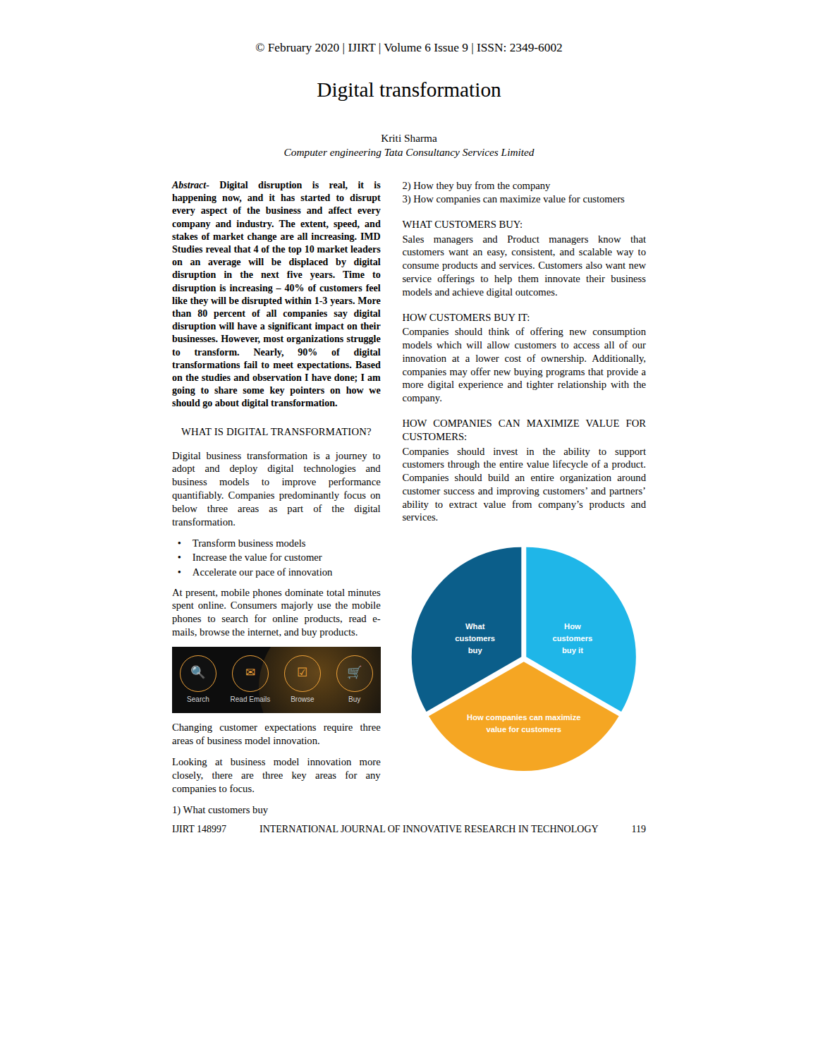© February 2020 | IJIRT | Volume 6 Issue 9 | ISSN: 2349-6002
Digital transformation
Kriti Sharma
Computer engineering Tata Consultancy Services Limited
Abstract- Digital disruption is real, it is happening now, and it has started to disrupt every aspect of the business and affect every company and industry. The extent, speed, and stakes of market change are all increasing. IMD Studies reveal that 4 of the top 10 market leaders on an average will be displaced by digital disruption in the next five years. Time to disruption is increasing – 40% of customers feel like they will be disrupted within 1-3 years. More than 80 percent of all companies say digital disruption will have a significant impact on their businesses. However, most organizations struggle to transform. Nearly, 90% of digital transformations fail to meet expectations. Based on the studies and observation I have done; I am going to share some key pointers on how we should go about digital transformation.
WHAT IS DIGITAL TRANSFORMATION?
Digital business transformation is a journey to adopt and deploy digital technologies and business models to improve performance quantifiably. Companies predominantly focus on below three areas as part of the digital transformation.
Transform business models
Increase the value for customer
Accelerate our pace of innovation
At present, mobile phones dominate total minutes spent online. Consumers majorly use the mobile phones to search for online products, read e-mails, browse the internet, and buy products.
🔍
Search
✉
Read Emails
☑
Browse
🛒
Buy
Changing customer expectations require three areas of business model innovation.
Looking at business model innovation more closely, there are three key areas for any companies to focus.
1) What customers buy
2) How they buy from the company
3) How companies can maximize value for customers
WHAT CUSTOMERS BUY:
Sales managers and Product managers know that customers want an easy, consistent, and scalable way to consume products and services. Customers also want new service offerings to help them innovate their business models and achieve digital outcomes.
HOW CUSTOMERS BUY IT:
Companies should think of offering new consumption models which will allow customers to access all of our innovation at a lower cost of ownership. Additionally, companies may offer new buying programs that provide a more digital experience and tighter relationship with the company.
HOW COMPANIES CAN MAXIMIZE VALUE FOR CUSTOMERS:
Companies should invest in the ability to support customers through the entire value lifecycle of a product. Companies should build an entire organization around customer success and improving customers’ and partners’ ability to extract value from company’s products and services.
What customers buy How customers buy it How companies can maximize value for customers
IJIRT 148997
INTERNATIONAL JOURNAL OF INNOVATIVE RESEARCH IN TECHNOLOGY
119